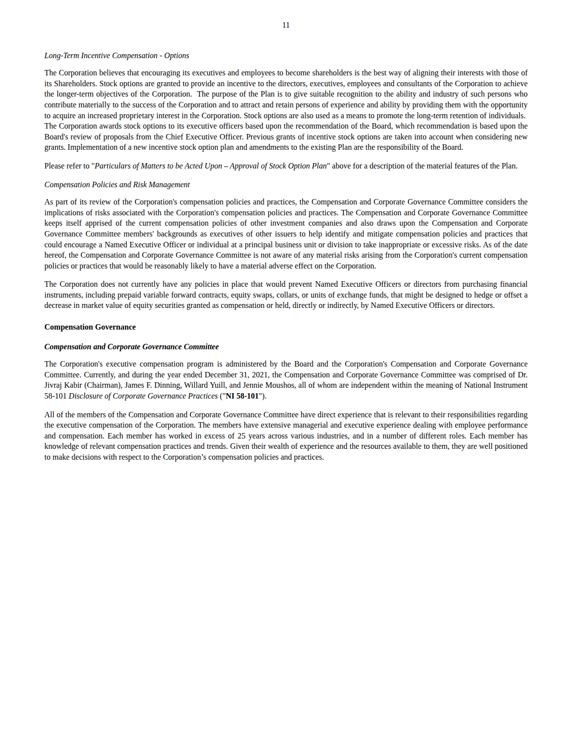11
Long-Term Incentive Compensation - Options
The Corporation believes that encouraging its executives and employees to become shareholders is the best way of aligning their interests with those of its Shareholders. Stock options are granted to provide an incentive to the directors, executives, employees and consultants of the Corporation to achieve the longer-term objectives of the Corporation. The purpose of the Plan is to give suitable recognition to the ability and industry of such persons who contribute materially to the success of the Corporation and to attract and retain persons of experience and ability by providing them with the opportunity to acquire an increased proprietary interest in the Corporation. Stock options are also used as a means to promote the long-term retention of individuals. The Corporation awards stock options to its executive officers based upon the recommendation of the Board, which recommendation is based upon the Board's review of proposals from the Chief Executive Officer. Previous grants of incentive stock options are taken into account when considering new grants. Implementation of a new incentive stock option plan and amendments to the existing Plan are the responsibility of the Board.
Please refer to "Particulars of Matters to be Acted Upon – Approval of Stock Option Plan" above for a description of the material features of the Plan.
Compensation Policies and Risk Management
As part of its review of the Corporation's compensation policies and practices, the Compensation and Corporate Governance Committee considers the implications of risks associated with the Corporation's compensation policies and practices. The Compensation and Corporate Governance Committee keeps itself apprised of the current compensation policies of other investment companies and also draws upon the Compensation and Corporate Governance Committee members' backgrounds as executives of other issuers to help identify and mitigate compensation policies and practices that could encourage a Named Executive Officer or individual at a principal business unit or division to take inappropriate or excessive risks. As of the date hereof, the Compensation and Corporate Governance Committee is not aware of any material risks arising from the Corporation's current compensation policies or practices that would be reasonably likely to have a material adverse effect on the Corporation.
The Corporation does not currently have any policies in place that would prevent Named Executive Officers or directors from purchasing financial instruments, including prepaid variable forward contracts, equity swaps, collars, or units of exchange funds, that might be designed to hedge or offset a decrease in market value of equity securities granted as compensation or held, directly or indirectly, by Named Executive Officers or directors.
Compensation Governance
Compensation and Corporate Governance Committee
The Corporation's executive compensation program is administered by the Board and the Corporation's Compensation and Corporate Governance Committee. Currently, and during the year ended December 31, 2021, the Compensation and Corporate Governance Committee was comprised of Dr. Jivraj Kabir (Chairman), James F. Dinning, Willard Yuill, and Jennie Moushos, all of whom are independent within the meaning of National Instrument 58-101 Disclosure of Corporate Governance Practices ("NI 58-101").
All of the members of the Compensation and Corporate Governance Committee have direct experience that is relevant to their responsibilities regarding the executive compensation of the Corporation. The members have extensive managerial and executive experience dealing with employee performance and compensation. Each member has worked in excess of 25 years across various industries, and in a number of different roles. Each member has knowledge of relevant compensation practices and trends. Given their wealth of experience and the resources available to them, they are well positioned to make decisions with respect to the Corporation’s compensation policies and practices.